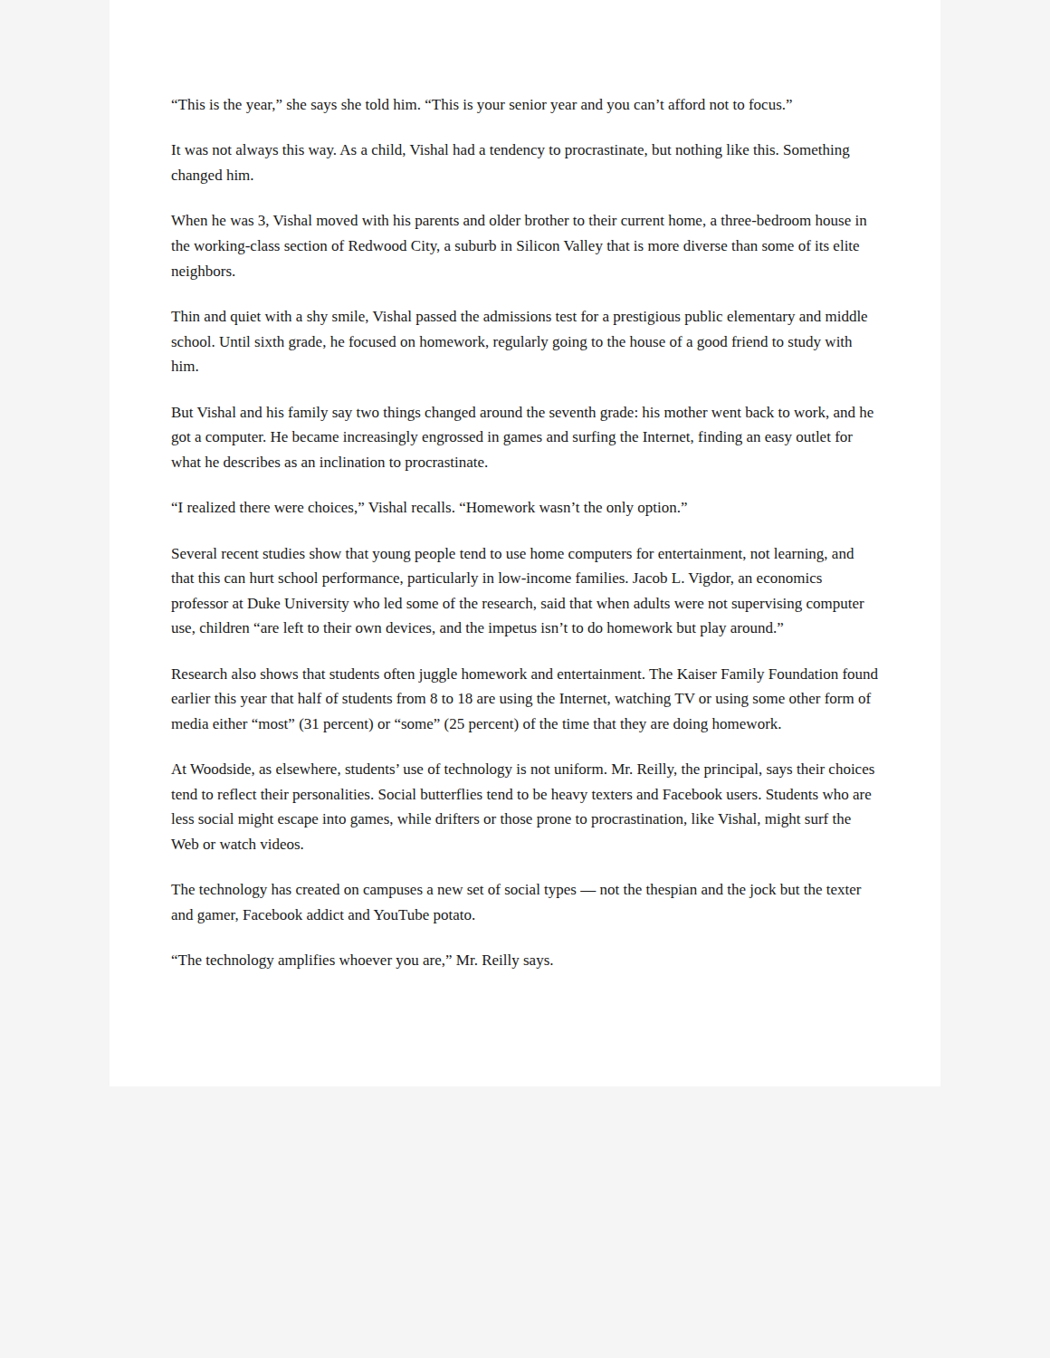“This is the year,” she says she told him. “This is your senior year and you can’t afford not to focus.”
It was not always this way. As a child, Vishal had a tendency to procrastinate, but nothing like this. Something changed him.
When he was 3, Vishal moved with his parents and older brother to their current home, a three-bedroom house in the working-class section of Redwood City, a suburb in Silicon Valley that is more diverse than some of its elite neighbors.
Thin and quiet with a shy smile, Vishal passed the admissions test for a prestigious public elementary and middle school. Until sixth grade, he focused on homework, regularly going to the house of a good friend to study with him.
But Vishal and his family say two things changed around the seventh grade: his mother went back to work, and he got a computer. He became increasingly engrossed in games and surfing the Internet, finding an easy outlet for what he describes as an inclination to procrastinate.
“I realized there were choices,” Vishal recalls. “Homework wasn’t the only option.”
Several recent studies show that young people tend to use home computers for entertainment, not learning, and that this can hurt school performance, particularly in low-income families. Jacob L. Vigdor, an economics professor at Duke University who led some of the research, said that when adults were not supervising computer use, children “are left to their own devices, and the impetus isn’t to do homework but play around.”
Research also shows that students often juggle homework and entertainment. The Kaiser Family Foundation found earlier this year that half of students from 8 to 18 are using the Internet, watching TV or using some other form of media either “most” (31 percent) or “some” (25 percent) of the time that they are doing homework.
At Woodside, as elsewhere, students’ use of technology is not uniform. Mr. Reilly, the principal, says their choices tend to reflect their personalities. Social butterflies tend to be heavy texters and Facebook users. Students who are less social might escape into games, while drifters or those prone to procrastination, like Vishal, might surf the Web or watch videos.
The technology has created on campuses a new set of social types — not the thespian and the jock but the texter and gamer, Facebook addict and YouTube potato.
“The technology amplifies whoever you are,” Mr. Reilly says.